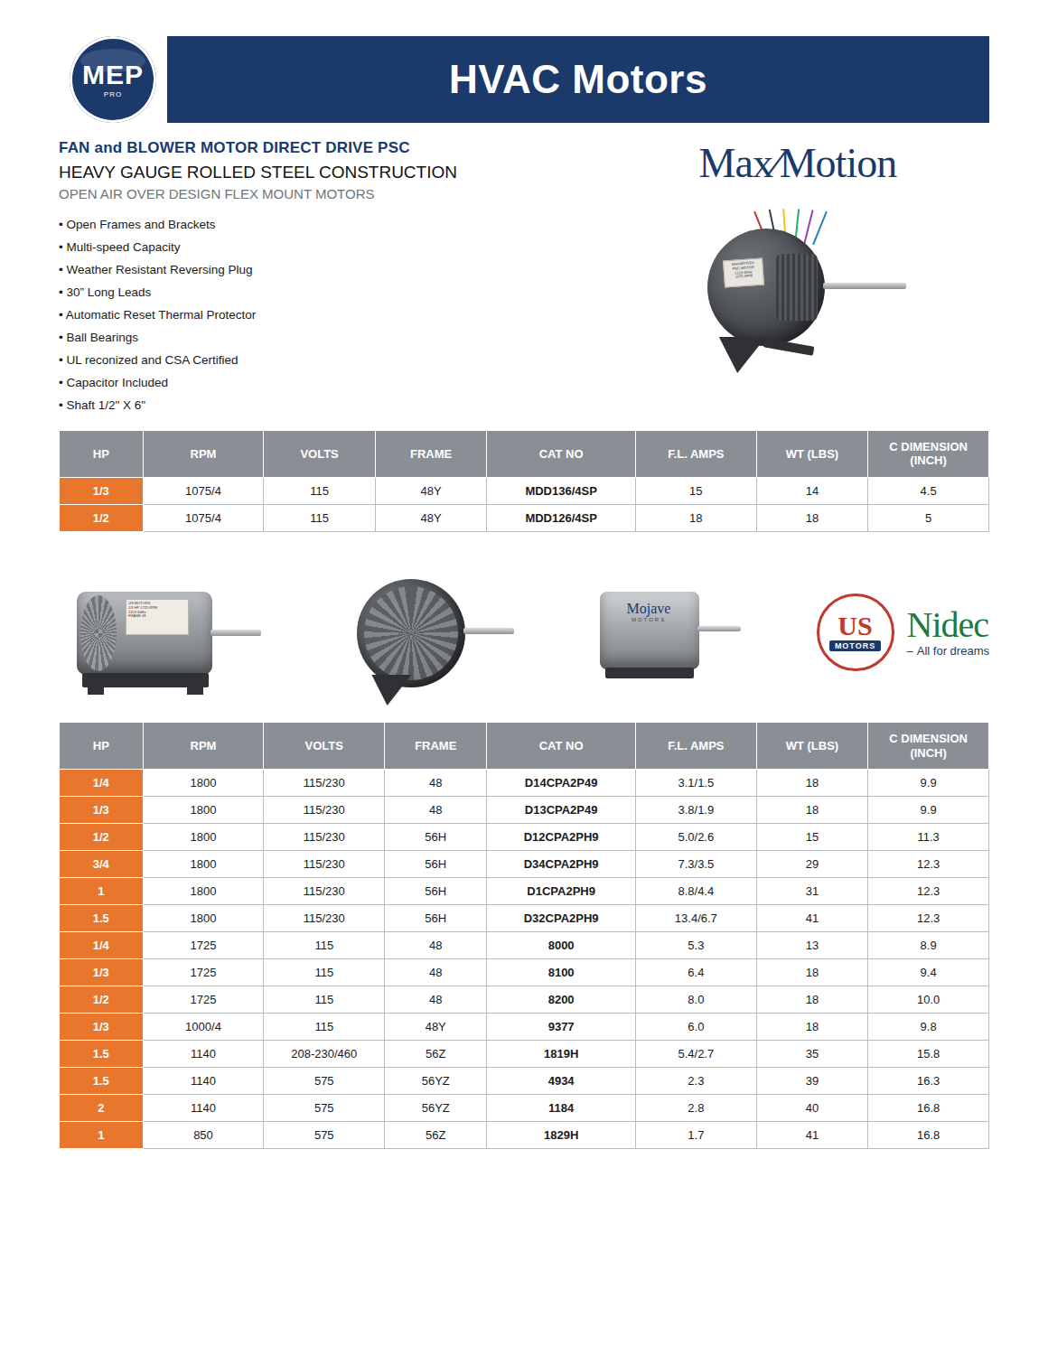MEP PRO
HVAC Motors
FAN and BLOWER MOTOR DIRECT DRIVE PSC
HEAVY GAUGE ROLLED STEEL CONSTRUCTION
OPEN AIR OVER DESIGN FLEX MOUNT MOTORS
Open Frames and Brackets
Multi-speed Capacity
Weather Resistant Reversing Plug
30” Long Leads
Automatic Reset Thermal Protector
Ball Bearings
UL reconized and CSA Certified
Capacitor Included
Shaft 1/2" X 6"
Max/Motion
MAXMOTION
PSC MOTOR
115V 60Hz
1075 RPM
| HP | RPM | VOLTS | FRAME | CAT NO | F.L. AMPS | WT (LBS) | C DIMENSION (INCH) |
| --- | --- | --- | --- | --- | --- | --- | --- |
| 1/3 | 1075/4 | 115 | 48Y | MDD136/4SP | 15 | 14 | 4.5 |
| 1/2 | 1075/4 | 115 | 48Y | MDD126/4SP | 18 | 18 | 5 |
US MOTORS
1/3 HP 1725 RPM
115V 60Hz
FRAME 48
MojaveMOTORS
US MOTORS
Nidec
All for dreams
| HP | RPM | VOLTS | FRAME | CAT NO | F.L. AMPS | WT (LBS) | C DIMENSION (INCH) |
| --- | --- | --- | --- | --- | --- | --- | --- |
| 1/4 | 1800 | 115/230 | 48 | D14CPA2P49 | 3.1/1.5 | 18 | 9.9 |
| 1/3 | 1800 | 115/230 | 48 | D13CPA2P49 | 3.8/1.9 | 18 | 9.9 |
| 1/2 | 1800 | 115/230 | 56H | D12CPA2PH9 | 5.0/2.6 | 15 | 11.3 |
| 3/4 | 1800 | 115/230 | 56H | D34CPA2PH9 | 7.3/3.5 | 29 | 12.3 |
| 1 | 1800 | 115/230 | 56H | D1CPA2PH9 | 8.8/4.4 | 31 | 12.3 |
| 1.5 | 1800 | 115/230 | 56H | D32CPA2PH9 | 13.4/6.7 | 41 | 12.3 |
| 1/4 | 1725 | 115 | 48 | 8000 | 5.3 | 13 | 8.9 |
| 1/3 | 1725 | 115 | 48 | 8100 | 6.4 | 18 | 9.4 |
| 1/2 | 1725 | 115 | 48 | 8200 | 8.0 | 18 | 10.0 |
| 1/3 | 1000/4 | 115 | 48Y | 9377 | 6.0 | 18 | 9.8 |
| 1.5 | 1140 | 208-230/460 | 56Z | 1819H | 5.4/2.7 | 35 | 15.8 |
| 1.5 | 1140 | 575 | 56YZ | 4934 | 2.3 | 39 | 16.3 |
| 2 | 1140 | 575 | 56YZ | 1184 | 2.8 | 40 | 16.8 |
| 1 | 850 | 575 | 56Z | 1829H | 1.7 | 41 | 16.8 |